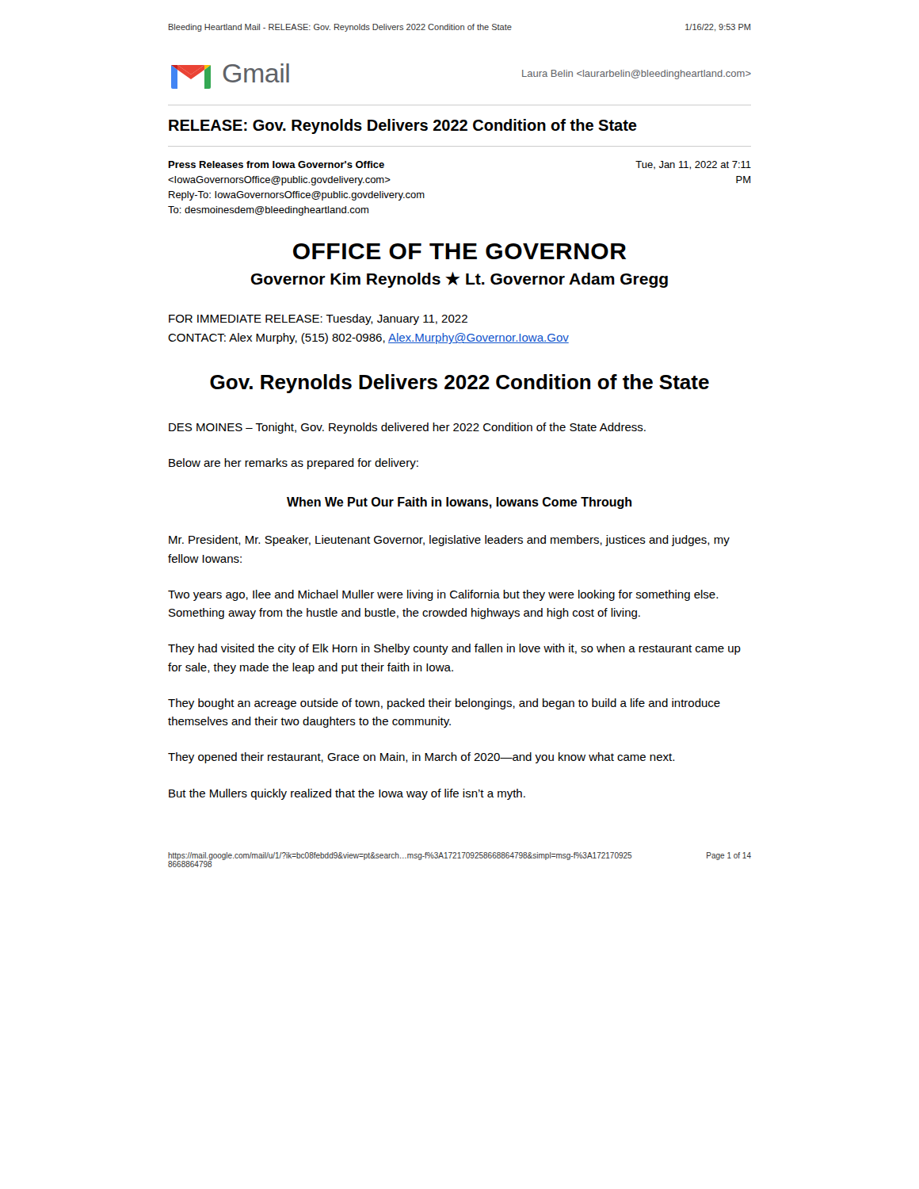Bleeding Heartland Mail - RELEASE: Gov. Reynolds Delivers 2022 Condition of the State 1/16/22, 9:53 PM
Gmail
Laura Belin <laurarbelin@bleedingheartland.com>
RELEASE: Gov. Reynolds Delivers 2022 Condition of the State
Press Releases from Iowa Governor's Office
<IowaGovernorsOffice@public.govdelivery.com>
Reply-To: IowaGovernorsOffice@public.govdelivery.com
To: desmoinesdem@bleedingheartland.com
Tue, Jan 11, 2022 at 7:11
PM
OFFICE OF THE GOVERNOR
Governor Kim Reynolds ★ Lt. Governor Adam Gregg
FOR IMMEDIATE RELEASE: Tuesday, January 11, 2022
CONTACT: Alex Murphy, (515) 802-0986, Alex.Murphy@Governor.Iowa.Gov
Gov. Reynolds Delivers 2022 Condition of the State
DES MOINES – Tonight, Gov. Reynolds delivered her 2022 Condition of the State Address.
Below are her remarks as prepared for delivery:
When We Put Our Faith in Iowans, Iowans Come Through
Mr. President, Mr. Speaker, Lieutenant Governor, legislative leaders and members, justices and judges, my fellow Iowans:
Two years ago, Ilee and Michael Muller were living in California but they were looking for something else. Something away from the hustle and bustle, the crowded highways and high cost of living.
They had visited the city of Elk Horn in Shelby county and fallen in love with it, so when a restaurant came up for sale, they made the leap and put their faith in Iowa.
They bought an acreage outside of town, packed their belongings, and began to build a life and introduce themselves and their two daughters to the community.
They opened their restaurant, Grace on Main, in March of 2020—and you know what came next.
But the Mullers quickly realized that the Iowa way of life isn’t a myth.
https://mail.google.com/mail/u/1/?ik=bc08febdd9&view=pt&search…msg-f%3A1721709258668864798&simpl=msg-f%3A1721709258668864798 Page 1 of 14